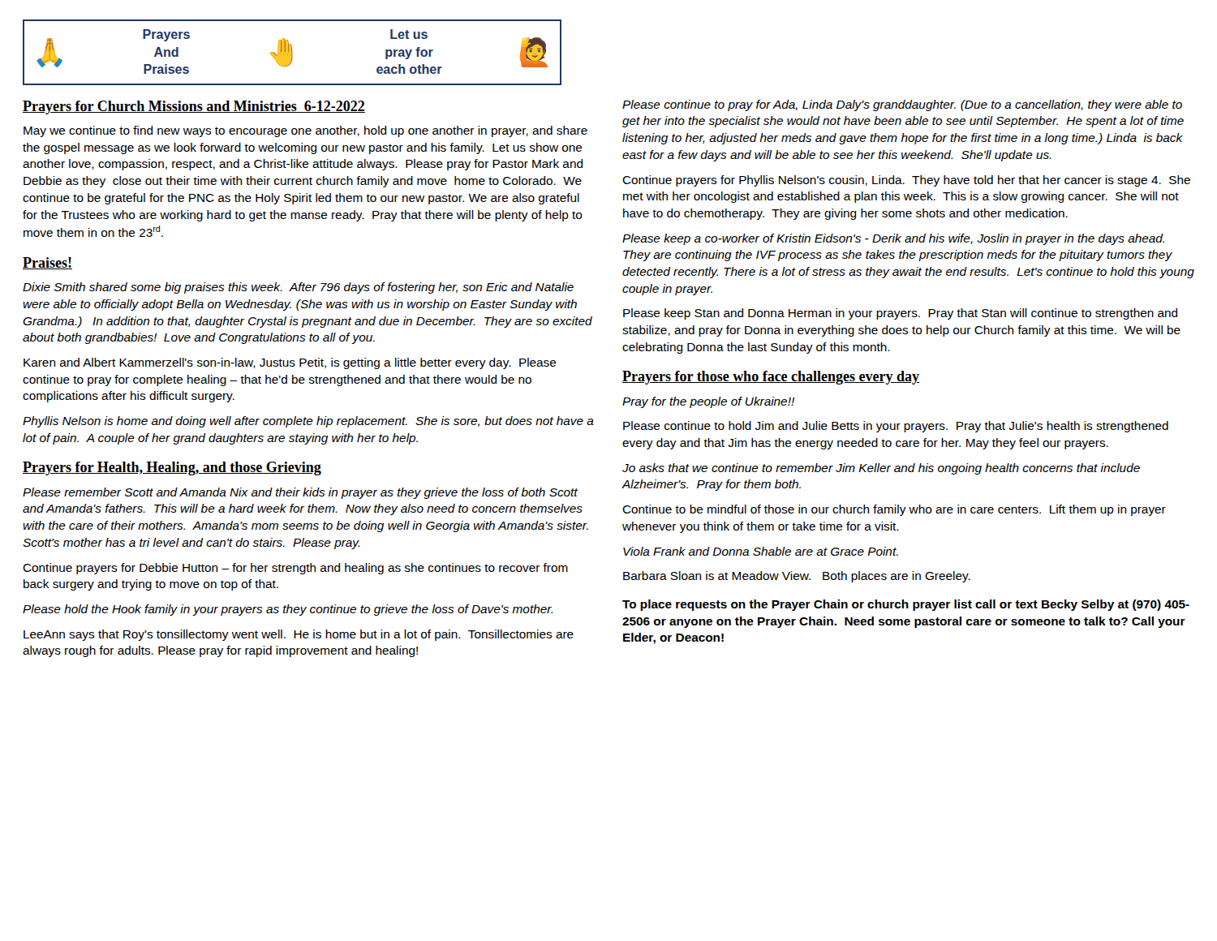🙏 Prayers
And
Praises 🤚 Let us
pray for
each other 🙋
Prayers for Church Missions and Ministries 6-12-2022
May we continue to find new ways to encourage one another, hold up one another in prayer, and share the gospel message as we look forward to welcoming our new pastor and his family. Let us show one another love, compassion, respect, and a Christ-like attitude always. Please pray for Pastor Mark and Debbie as they close out their time with their current church family and move home to Colorado. We continue to be grateful for the PNC as the Holy Spirit led them to our new pastor. We are also grateful for the Trustees who are working hard to get the manse ready. Pray that there will be plenty of help to move them in on the 23rd.
Praises!
Dixie Smith shared some big praises this week. After 796 days of fostering her, son Eric and Natalie were able to officially adopt Bella on Wednesday. (She was with us in worship on Easter Sunday with Grandma.) In addition to that, daughter Crystal is pregnant and due in December. They are so excited about both grandbabies! Love and Congratulations to all of you.
Karen and Albert Kammerzell's son-in-law, Justus Petit, is getting a little better every day. Please continue to pray for complete healing – that he'd be strengthened and that there would be no complications after his difficult surgery.
Phyllis Nelson is home and doing well after complete hip replacement. She is sore, but does not have a lot of pain. A couple of her grand daughters are staying with her to help.
Prayers for Health, Healing, and those Grieving
Please remember Scott and Amanda Nix and their kids in prayer as they grieve the loss of both Scott and Amanda's fathers. This will be a hard week for them. Now they also need to concern themselves with the care of their mothers. Amanda's mom seems to be doing well in Georgia with Amanda's sister. Scott's mother has a tri level and can't do stairs. Please pray.
Continue prayers for Debbie Hutton – for her strength and healing as she continues to recover from back surgery and trying to move on top of that.
Please hold the Hook family in your prayers as they continue to grieve the loss of Dave's mother.
LeeAnn says that Roy's tonsillectomy went well. He is home but in a lot of pain. Tonsillectomies are always rough for adults. Please pray for rapid improvement and healing!
Please continue to pray for Ada, Linda Daly's granddaughter. (Due to a cancellation, they were able to get her into the specialist she would not have been able to see until September. He spent a lot of time listening to her, adjusted her meds and gave them hope for the first time in a long time.) Linda is back east for a few days and will be able to see her this weekend. She'll update us.
Continue prayers for Phyllis Nelson's cousin, Linda. They have told her that her cancer is stage 4. She met with her oncologist and established a plan this week. This is a slow growing cancer. She will not have to do chemotherapy. They are giving her some shots and other medication.
Please keep a co-worker of Kristin Eidson's - Derik and his wife, Joslin in prayer in the days ahead. They are continuing the IVF process as she takes the prescription meds for the pituitary tumors they detected recently. There is a lot of stress as they await the end results. Let's continue to hold this young couple in prayer.
Please keep Stan and Donna Herman in your prayers. Pray that Stan will continue to strengthen and stabilize, and pray for Donna in everything she does to help our Church family at this time. We will be celebrating Donna the last Sunday of this month.
Prayers for those who face challenges every day
Pray for the people of Ukraine!!
Please continue to hold Jim and Julie Betts in your prayers. Pray that Julie's health is strengthened every day and that Jim has the energy needed to care for her. May they feel our prayers.
Jo asks that we continue to remember Jim Keller and his ongoing health concerns that include Alzheimer's. Pray for them both.
Continue to be mindful of those in our church family who are in care centers. Lift them up in prayer whenever you think of them or take time for a visit.
Viola Frank and Donna Shable are at Grace Point.
Barbara Sloan is at Meadow View. Both places are in Greeley.
To place requests on the Prayer Chain or church prayer list call or text Becky Selby at (970) 405-2506 or anyone on the Prayer Chain. Need some pastoral care or someone to talk to? Call your Elder, or Deacon!